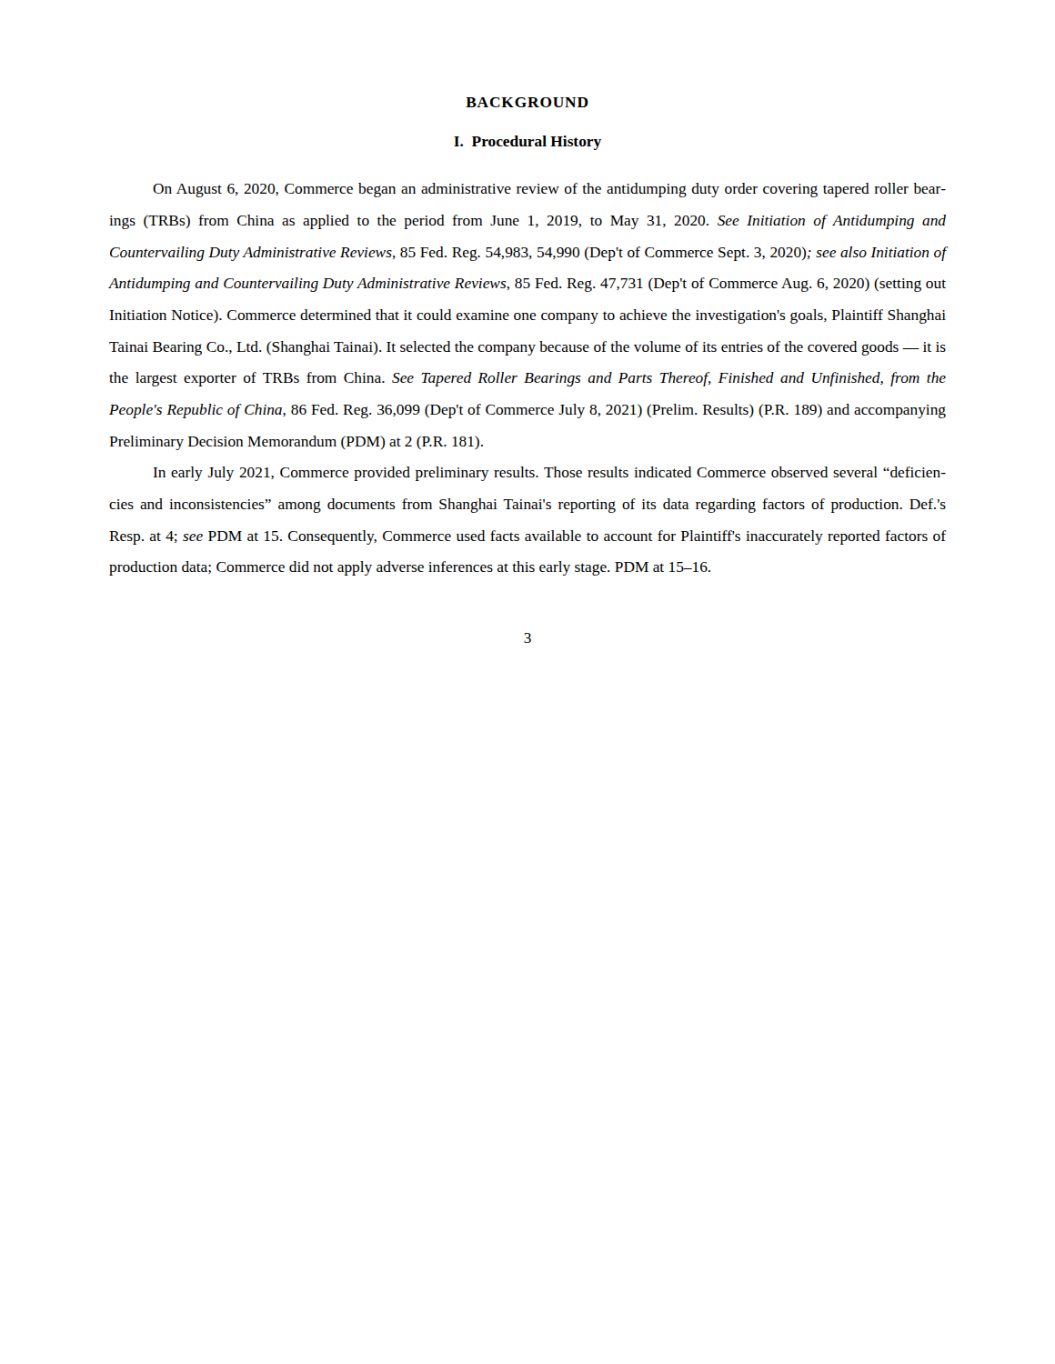BACKGROUND
I. Procedural History
On August 6, 2020, Commerce began an administrative review of the antidumping duty order covering tapered roller bearings (TRBs) from China as applied to the period from June 1, 2019, to May 31, 2020. See Initiation of Antidumping and Countervailing Duty Administrative Reviews, 85 Fed. Reg. 54,983, 54,990 (Dep't of Commerce Sept. 3, 2020); see also Initiation of Antidumping and Countervailing Duty Administrative Reviews, 85 Fed. Reg. 47,731 (Dep't of Commerce Aug. 6, 2020) (setting out Initiation Notice). Commerce determined that it could examine one company to achieve the investigation's goals, Plaintiff Shanghai Tainai Bearing Co., Ltd. (Shanghai Tainai). It selected the company because of the volume of its entries of the covered goods — it is the largest exporter of TRBs from China. See Tapered Roller Bearings and Parts Thereof, Finished and Unfinished, from the People's Republic of China, 86 Fed. Reg. 36,099 (Dep't of Commerce July 8, 2021) (Prelim. Results) (P.R. 189) and accompanying Preliminary Decision Memorandum (PDM) at 2 (P.R. 181).
In early July 2021, Commerce provided preliminary results. Those results indicated Commerce observed several “deficiencies and inconsistencies” among documents from Shanghai Tainai's reporting of its data regarding factors of production. Def.'s Resp. at 4; see PDM at 15. Consequently, Commerce used facts available to account for Plaintiff's inaccurately reported factors of production data; Commerce did not apply adverse inferences at this early stage. PDM at 15–16.
3